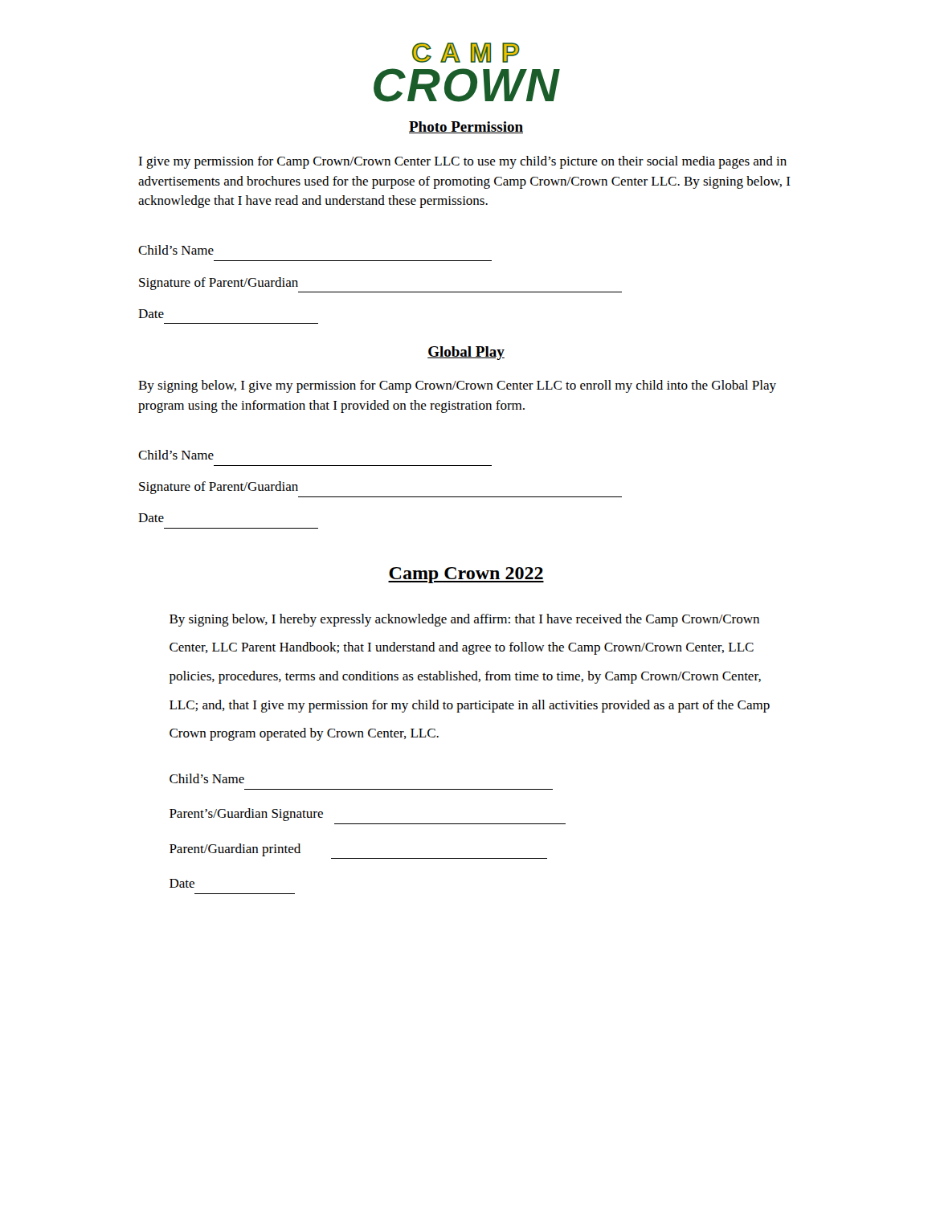C A M P CROWN
Photo Permission
I give my permission for Camp Crown/Crown Center LLC to use my child’s picture on their social media pages and in advertisements and brochures used for the purpose of promoting Camp Crown/Crown Center LLC. By signing below, I acknowledge that I have read and understand these permissions.
Child’s Name
Signature of Parent/Guardian
Date
Global Play
By signing below, I give my permission for Camp Crown/Crown Center LLC to enroll my child into the Global Play program using the information that I provided on the registration form.
Child’s Name
Signature of Parent/Guardian
Date
Camp Crown 2022
By signing below, I hereby expressly acknowledge and affirm: that I have received the Camp Crown/Crown Center, LLC Parent Handbook; that I understand and agree to follow the Camp Crown/Crown Center, LLC policies, procedures, terms and conditions as established, from time to time, by Camp Crown/Crown Center, LLC; and, that I give my permission for my child to participate in all activities provided as a part of the Camp Crown program operated by Crown Center, LLC.
Child’s Name
Parent’s/Guardian Signature
Parent/Guardian printed
Date